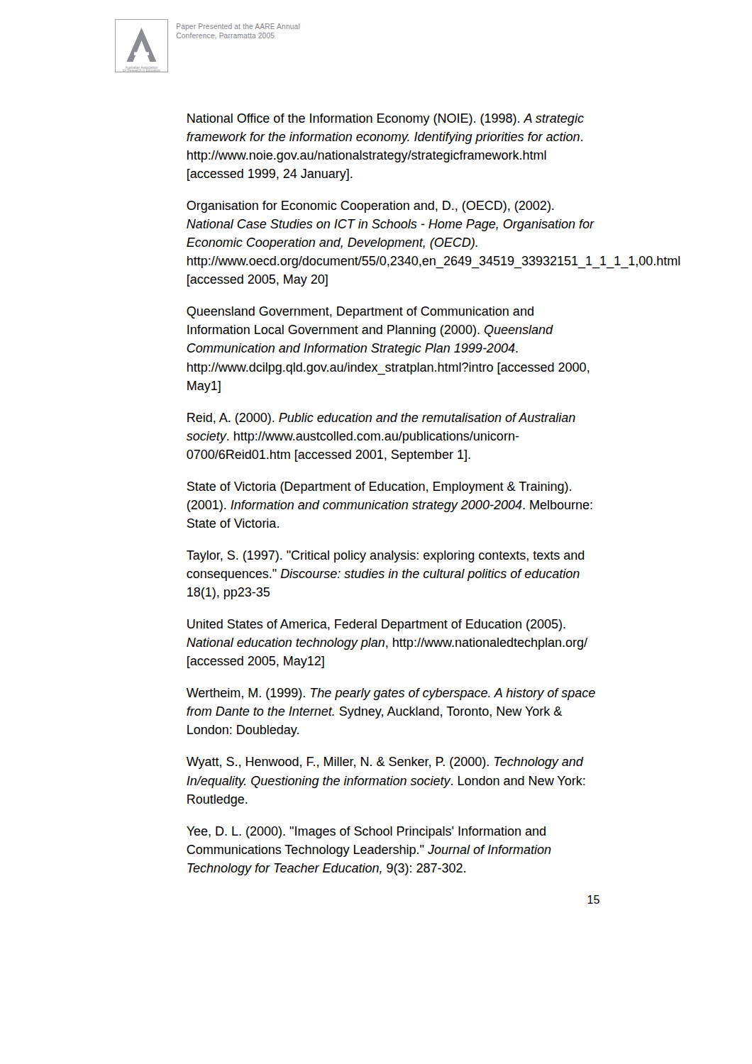Australian Association for Research in Education
Paper Presented at the AARE Annual
Conference, Parramatta 2005
National Office of the Information Economy (NOIE). (1998). A strategic framework for the information economy. Identifying priorities for action. http://www.noie.gov.au/nationalstrategy/strategicframework.html [accessed 1999, 24 January].
Organisation for Economic Cooperation and, D., (OECD), (2002). National Case Studies on ICT in Schools - Home Page, Organisation for Economic Cooperation and, Development, (OECD).
http://www.oecd.org/document/55/0,2340,en_2649_34519_33932151_1_1_1_1,00.html [accessed 2005, May 20]
Queensland Government, Department of Communication and Information Local Government and Planning (2000). Queensland Communication and Information Strategic Plan 1999-2004. http://www.dcilpg.qld.gov.au/index_stratplan.html?intro [accessed 2000, May1]
Reid, A. (2000). Public education and the remutalisation of Australian society. http://www.austcolled.com.au/publications/unicorn-0700/6Reid01.htm [accessed 2001, September 1].
State of Victoria (Department of Education, Employment & Training). (2001). Information and communication strategy 2000-2004. Melbourne: State of Victoria.
Taylor, S. (1997). "Critical policy analysis: exploring contexts, texts and consequences." Discourse: studies in the cultural politics of education 18(1), pp23-35
United States of America, Federal Department of Education (2005). National education technology plan, http://www.nationaledtechplan.org/ [accessed 2005, May12]
Wertheim, M. (1999). The pearly gates of cyberspace. A history of space from Dante to the Internet. Sydney, Auckland, Toronto, New York & London: Doubleday.
Wyatt, S., Henwood, F., Miller, N. & Senker, P. (2000). Technology and In/equality. Questioning the information society. London and New York: Routledge.
Yee, D. L. (2000). "Images of School Principals' Information and Communications Technology Leadership." Journal of Information Technology for Teacher Education, 9(3): 287-302.
15